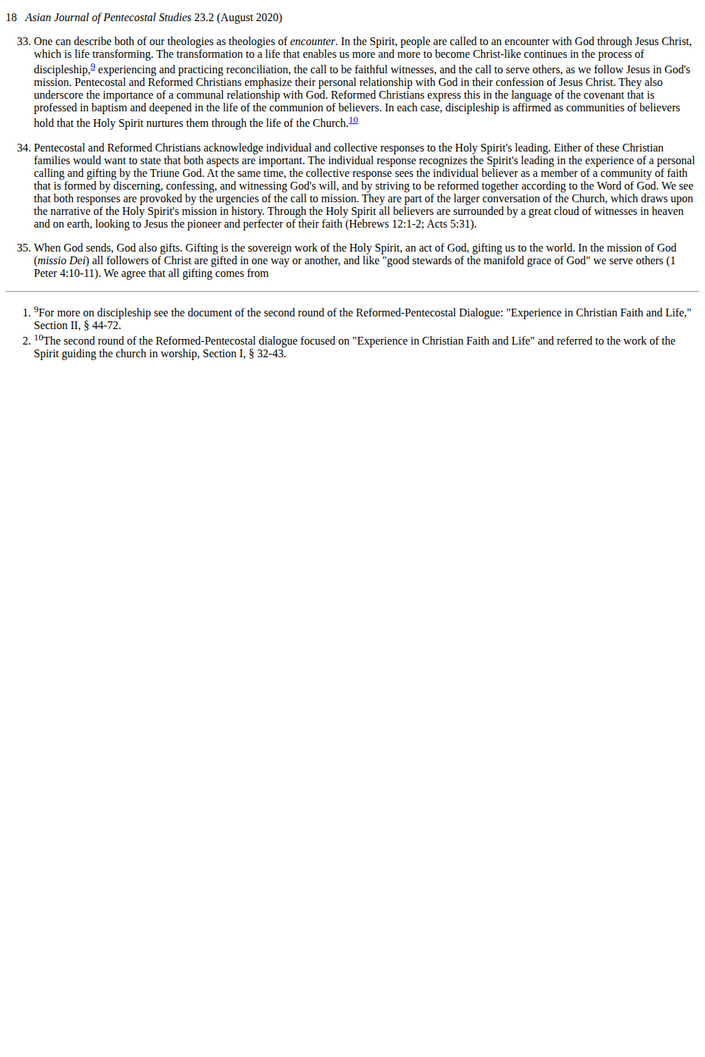18 Asian Journal of Pentecostal Studies 23.2 (August 2020)
One can describe both of our theologies as theologies of encounter. In the Spirit, people are called to an encounter with God through Jesus Christ, which is life transforming. The transformation to a life that enables us more and more to become Christ-like continues in the process of discipleship,9 experiencing and practicing reconciliation, the call to be faithful witnesses, and the call to serve others, as we follow Jesus in God's mission. Pentecostal and Reformed Christians emphasize their personal relationship with God in their confession of Jesus Christ. They also underscore the importance of a communal relationship with God. Reformed Christians express this in the language of the covenant that is professed in baptism and deepened in the life of the communion of believers. In each case, discipleship is affirmed as communities of believers hold that the Holy Spirit nurtures them through the life of the Church.10
Pentecostal and Reformed Christians acknowledge individual and collective responses to the Holy Spirit's leading. Either of these Christian families would want to state that both aspects are important. The individual response recognizes the Spirit's leading in the experience of a personal calling and gifting by the Triune God. At the same time, the collective response sees the individual believer as a member of a community of faith that is formed by discerning, confessing, and witnessing God's will, and by striving to be reformed together according to the Word of God. We see that both responses are provoked by the urgencies of the call to mission. They are part of the larger conversation of the Church, which draws upon the narrative of the Holy Spirit's mission in history. Through the Holy Spirit all believers are surrounded by a great cloud of witnesses in heaven and on earth, looking to Jesus the pioneer and perfecter of their faith (Hebrews 12:1-2; Acts 5:31).
When God sends, God also gifts. Gifting is the sovereign work of the Holy Spirit, an act of God, gifting us to the world. In the mission of God (missio Dei) all followers of Christ are gifted in one way or another, and like "good stewards of the manifold grace of God" we serve others (1 Peter 4:10-11). We agree that all gifting comes from
9For more on discipleship see the document of the second round of the Reformed-Pentecostal Dialogue: "Experience in Christian Faith and Life," Section II, § 44-72.
10The second round of the Reformed-Pentecostal dialogue focused on "Experience in Christian Faith and Life" and referred to the work of the Spirit guiding the church in worship, Section I, § 32-43.